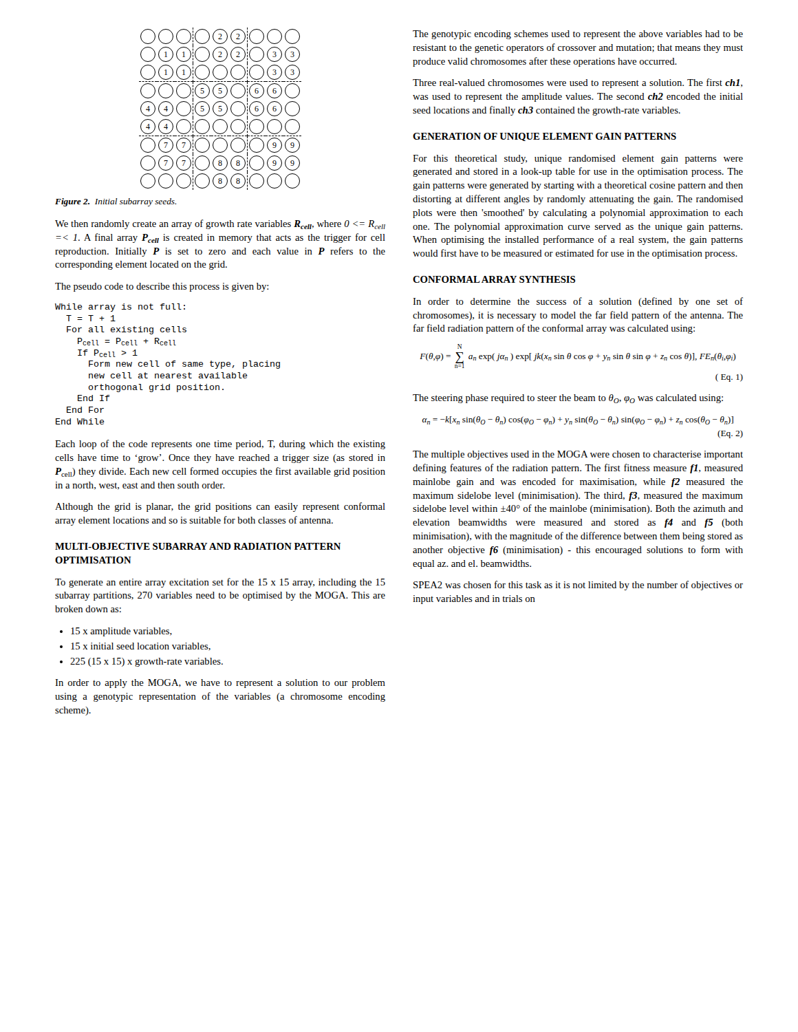| | | | | 2 | 2 | | | |
| | 1 | 1 | | 2 | 2 | | 3 | 3 |
| | 1 | 1 | | | | | 3 | 3 |
| | | | 5 | 5 | | 6 | 6 | |
| 4 | 4 | | 5 | 5 | | 6 | 6 | |
| 4 | 4 | | | | | | | |
| | 7 | 7 | | | | | 9 | 9 |
| | 7 | 7 | | 8 | 8 | | 9 | 9 |
| | | | | 8 | 8 | | | |
Figure 2. Initial subarray seeds.
We then randomly create an array of growth rate variables Rcell, where 0 <= Rcell =< 1. A final array Pcell is created in memory that acts as the trigger for cell reproduction. Initially P is set to zero and each value in P refers to the corresponding element located on the grid.
The pseudo code to describe this process is given by:
While array is not full:
  T = T + 1
  For all existing cells
    Pcell = Pcell + Rcell
    If Pcell > 1
      Form new cell of same type, placing
      new cell at nearest available
      orthogonal grid position.
    End If
  End For
End While
Each loop of the code represents one time period, T, during which the existing cells have time to ‘grow’. Once they have reached a trigger size (as stored in Pcell) they divide. Each new cell formed occupies the first available grid position in a north, west, east and then south order.
Although the grid is planar, the grid positions can easily represent conformal array element locations and so is suitable for both classes of antenna.
Multi-objective subarray and radiation pattern optimisation
To generate an entire array excitation set for the 15 x 15 array, including the 15 subarray partitions, 270 variables need to be optimised by the MOGA. This are broken down as:
15 x amplitude variables,
15 x initial seed location variables,
225 (15 x 15) x growth-rate variables.
In order to apply the MOGA, we have to represent a solution to our problem using a genotypic representation of the variables (a chromosome encoding scheme).
The genotypic encoding schemes used to represent the above variables had to be resistant to the genetic operators of crossover and mutation; that means they must produce valid chromosomes after these operations have occurred.
Three real-valued chromosomes were used to represent a solution. The first ch1, was used to represent the amplitude values. The second ch2 encoded the initial seed locations and finally ch3 contained the growth-rate variables.
Generation of unique element gain patterns
For this theoretical study, unique randomised element gain patterns were generated and stored in a look-up table for use in the optimisation process. The gain patterns were generated by starting with a theoretical cosine pattern and then distorting at different angles by randomly attenuating the gain. The randomised plots were then 'smoothed' by calculating a polynomial approximation to each one. The polynomial approximation curve served as the unique gain patterns. When optimising the installed performance of a real system, the gain patterns would first have to be measured or estimated for use in the optimisation process.
Conformal array synthesis
In order to determine the success of a solution (defined by one set of chromosomes), it is necessary to model the far field pattern of the antenna. The far field radiation pattern of the conformal array was calculated using:
F(θ,φ) = N∑n=1 an exp( jαn ) exp[ jk(xn sin θ cos φ + yn sin θ sin φ + zn cos θ)], FEn(θi,φi)
( Eq. 1)
The steering phase required to steer the beam to θO, φO was calculated using:
αn = −k[xn sin(θO − θn) cos(φO − φn) + yn sin(θO − θn) sin(φO − φn) + zn cos(θO − θn)]
(Eq. 2)
The multiple objectives used in the MOGA were chosen to characterise important defining features of the radiation pattern. The first fitness measure f1, measured mainlobe gain and was encoded for maximisation, while f2 measured the maximum sidelobe level (minimisation). The third, f3, measured the maximum sidelobe level within ±40° of the mainlobe (minimisation). Both the azimuth and elevation beamwidths were measured and stored as f4 and f5 (both minimisation), with the magnitude of the difference between them being stored as another objective f6 (minimisation) - this encouraged solutions to form with equal az. and el. beamwidths.
SPEA2 was chosen for this task as it is not limited by the number of objectives or input variables and in trials on